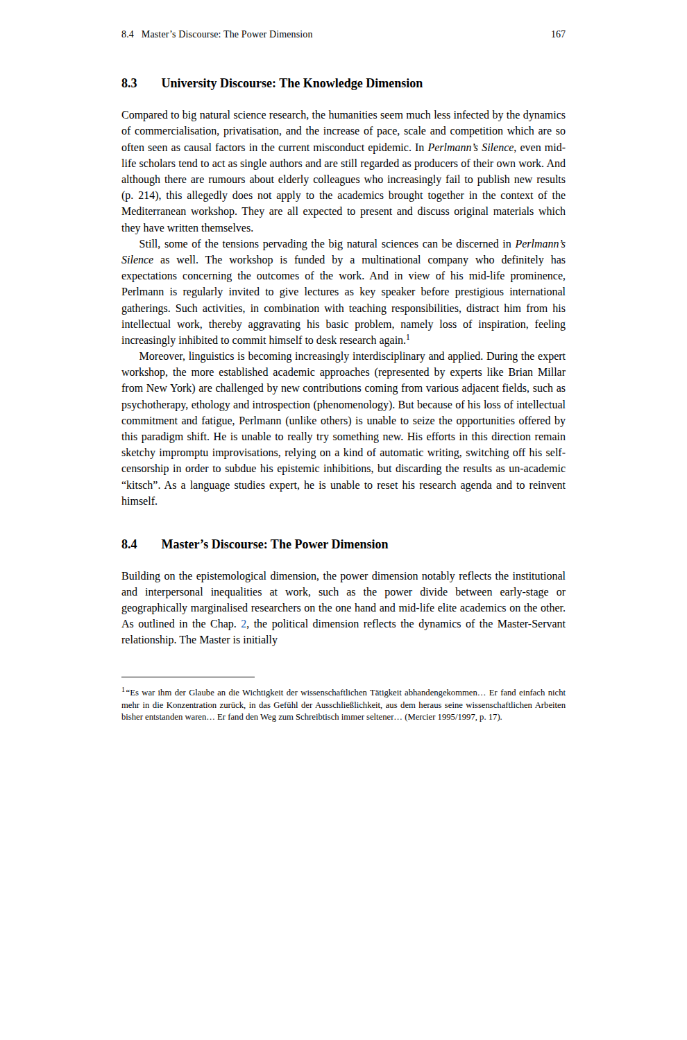8.4 Master’s Discourse: The Power Dimension 167
8.3 University Discourse: The Knowledge Dimension
Compared to big natural science research, the humanities seem much less infected by the dynamics of commercialisation, privatisation, and the increase of pace, scale and competition which are so often seen as causal factors in the current misconduct epidemic. In Perlmann’s Silence, even mid-life scholars tend to act as single authors and are still regarded as producers of their own work. And although there are rumours about elderly colleagues who increasingly fail to publish new results (p. 214), this allegedly does not apply to the academics brought together in the context of the Mediterranean workshop. They are all expected to present and discuss original materials which they have written themselves.
Still, some of the tensions pervading the big natural sciences can be discerned in Perlmann’s Silence as well. The workshop is funded by a multinational company who definitely has expectations concerning the outcomes of the work. And in view of his mid-life prominence, Perlmann is regularly invited to give lectures as key speaker before prestigious international gatherings. Such activities, in combination with teaching responsibilities, distract him from his intellectual work, thereby aggravating his basic problem, namely loss of inspiration, feeling increasingly inhibited to commit himself to desk research again.1
Moreover, linguistics is becoming increasingly interdisciplinary and applied. During the expert workshop, the more established academic approaches (represented by experts like Brian Millar from New York) are challenged by new contributions coming from various adjacent fields, such as psychotherapy, ethology and introspection (phenomenology). But because of his loss of intellectual commitment and fatigue, Perlmann (unlike others) is unable to seize the opportunities offered by this paradigm shift. He is unable to really try something new. His efforts in this direction remain sketchy impromptu improvisations, relying on a kind of automatic writing, switching off his self-censorship in order to subdue his epistemic inhibitions, but discarding the results as un-academic “kitsch”. As a language studies expert, he is unable to reset his research agenda and to reinvent himself.
8.4 Master’s Discourse: The Power Dimension
Building on the epistemological dimension, the power dimension notably reflects the institutional and interpersonal inequalities at work, such as the power divide between early-stage or geographically marginalised researchers on the one hand and mid-life elite academics on the other. As outlined in the Chap. 2, the political dimension reflects the dynamics of the Master-Servant relationship. The Master is initially
1“Es war ihm der Glaube an die Wichtigkeit der wissenschaftlichen Tätigkeit abhandengekommen… Er fand einfach nicht mehr in die Konzentration zurück, in das Gefühl der Ausschließlichkeit, aus dem heraus seine wissenschaftlichen Arbeiten bisher entstanden waren… Er fand den Weg zum Schreibtisch immer seltener… (Mercier 1995/1997, p. 17).